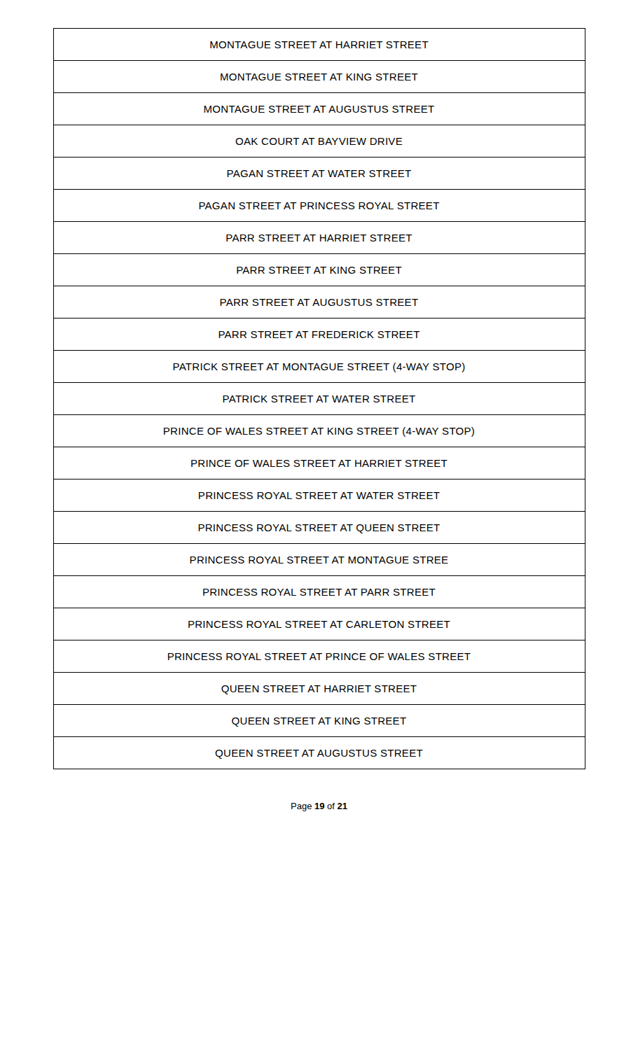| MONTAGUE STREET AT HARRIET STREET |
| MONTAGUE STREET AT KING STREET |
| MONTAGUE STREET AT AUGUSTUS STREET |
| OAK COURT AT BAYVIEW DRIVE |
| PAGAN STREET AT WATER STREET |
| PAGAN STREET AT PRINCESS ROYAL STREET |
| PARR STREET AT HARRIET STREET |
| PARR STREET AT KING STREET |
| PARR STREET AT AUGUSTUS STREET |
| PARR STREET AT FREDERICK STREET |
| PATRICK STREET AT MONTAGUE STREET (4-WAY STOP) |
| PATRICK STREET AT WATER STREET |
| PRINCE OF WALES STREET AT KING STREET (4-WAY STOP) |
| PRINCE OF WALES STREET AT HARRIET STREET |
| PRINCESS ROYAL STREET AT WATER STREET |
| PRINCESS ROYAL STREET AT QUEEN STREET |
| PRINCESS ROYAL STREET AT MONTAGUE STREE |
| PRINCESS ROYAL STREET AT PARR STREET |
| PRINCESS ROYAL STREET AT CARLETON STREET |
| PRINCESS ROYAL STREET AT PRINCE OF WALES STREET |
| QUEEN STREET AT HARRIET STREET |
| QUEEN STREET AT KING STREET |
| QUEEN STREET AT AUGUSTUS STREET |
Page 19 of 21